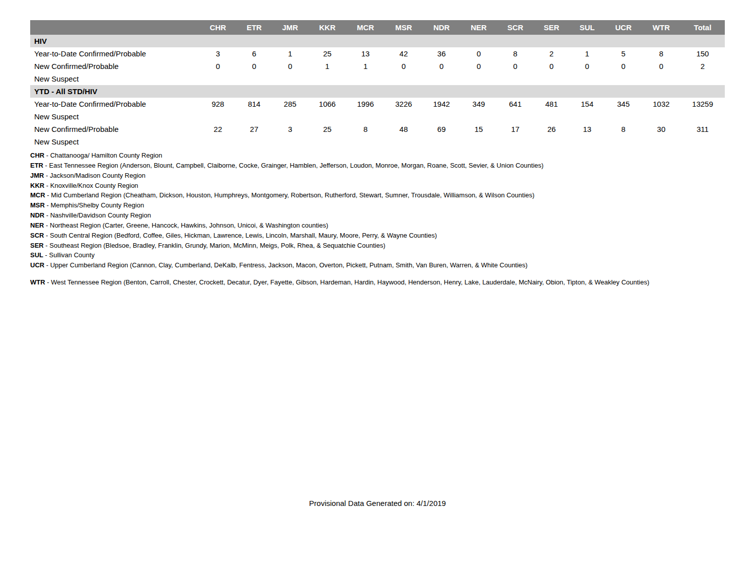| | CHR | ETR | JMR | KKR | MCR | MSR | NDR | NER | SCR | SER | SUL | UCR | WTR | Total |
| --- | --- | --- | --- | --- | --- | --- | --- | --- | --- | --- | --- | --- | --- | --- |
| HIV |
| Year-to-Date Confirmed/Probable | 3 | 6 | 1 | 25 | 13 | 42 | 36 | 0 | 8 | 2 | 1 | 5 | 8 | 150 |
| New Confirmed/Probable | 0 | 0 | 0 | 1 | 1 | 0 | 0 | 0 | 0 | 0 | 0 | 0 | 0 | 2 |
| New Suspect | |
| YTD - All STD/HIV |
| Year-to-Date Confirmed/Probable | 928 | 814 | 285 | 1066 | 1996 | 3226 | 1942 | 349 | 641 | 481 | 154 | 345 | 1032 | 13259 |
| New Suspect | |
| New Confirmed/Probable | 22 | 27 | 3 | 25 | 8 | 48 | 69 | 15 | 17 | 26 | 13 | 8 | 30 | 311 |
| New Suspect | |
CHR - Chattanooga/ Hamilton County Region
ETR - East Tennessee Region (Anderson, Blount, Campbell, Claiborne, Cocke, Grainger, Hamblen, Jefferson, Loudon, Monroe, Morgan, Roane, Scott, Sevier, & Union Counties)
JMR - Jackson/Madison County Region
KKR - Knoxville/Knox County Region
MCR - Mid Cumberland Region (Cheatham, Dickson, Houston, Humphreys, Montgomery, Robertson, Rutherford, Stewart, Sumner, Trousdale, Williamson, & Wilson Counties)
MSR - Memphis/Shelby County Region
NDR - Nashville/Davidson County Region
NER - Northeast Region (Carter, Greene, Hancock, Hawkins, Johnson, Unicoi, & Washington counties)
SCR - South Central Region (Bedford, Coffee, Giles, Hickman, Lawrence, Lewis, Lincoln, Marshall, Maury, Moore, Perry, & Wayne Counties)
SER - Southeast Region (Bledsoe, Bradley, Franklin, Grundy, Marion, McMinn, Meigs, Polk, Rhea, & Sequatchie Counties)
SUL - Sullivan County
UCR - Upper Cumberland Region (Cannon, Clay, Cumberland, DeKalb, Fentress, Jackson, Macon, Overton, Pickett, Putnam, Smith, Van Buren, Warren, & White Counties)
WTR - West Tennessee Region (Benton, Carroll, Chester, Crockett, Decatur, Dyer, Fayette, Gibson, Hardeman, Hardin, Haywood, Henderson, Henry, Lake, Lauderdale, McNairy, Obion, Tipton, & Weakley Counties)
Provisional Data Generated on: 4/1/2019